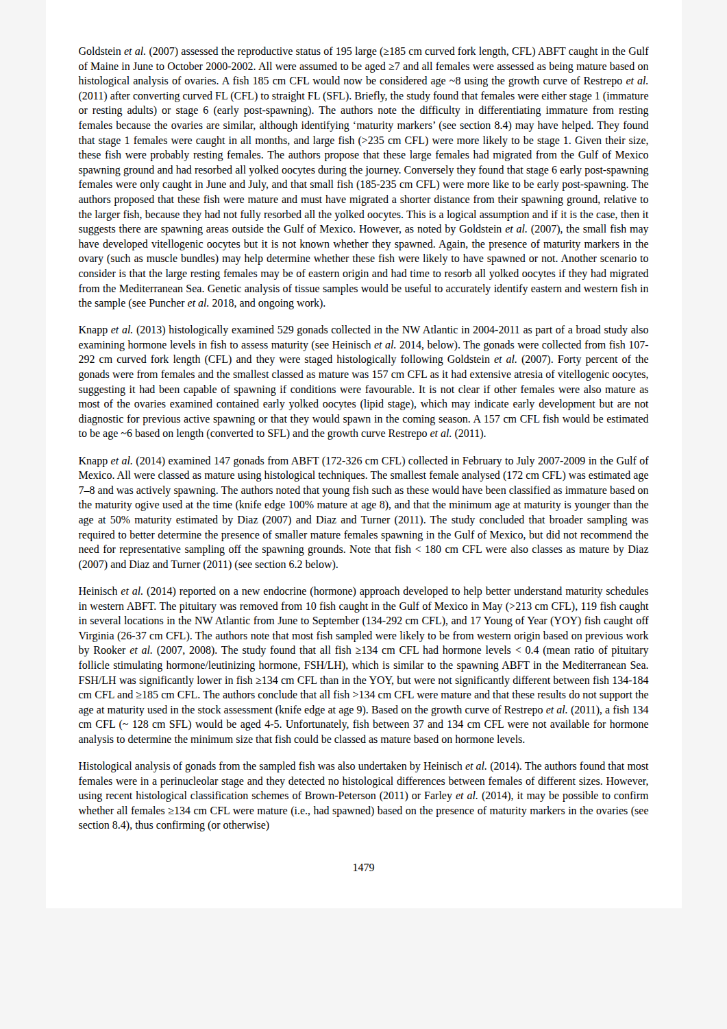Goldstein et al. (2007) assessed the reproductive status of 195 large (≥185 cm curved fork length, CFL) ABFT caught in the Gulf of Maine in June to October 2000-2002. All were assumed to be aged ≥7 and all females were assessed as being mature based on histological analysis of ovaries. A fish 185 cm CFL would now be considered age ~8 using the growth curve of Restrepo et al. (2011) after converting curved FL (CFL) to straight FL (SFL). Briefly, the study found that females were either stage 1 (immature or resting adults) or stage 6 (early post-spawning). The authors note the difficulty in differentiating immature from resting females because the ovaries are similar, although identifying ‘maturity markers’ (see section 8.4) may have helped. They found that stage 1 females were caught in all months, and large fish (>235 cm CFL) were more likely to be stage 1. Given their size, these fish were probably resting females. The authors propose that these large females had migrated from the Gulf of Mexico spawning ground and had resorbed all yolked oocytes during the journey. Conversely they found that stage 6 early post-spawning females were only caught in June and July, and that small fish (185-235 cm CFL) were more like to be early post-spawning. The authors proposed that these fish were mature and must have migrated a shorter distance from their spawning ground, relative to the larger fish, because they had not fully resorbed all the yolked oocytes. This is a logical assumption and if it is the case, then it suggests there are spawning areas outside the Gulf of Mexico. However, as noted by Goldstein et al. (2007), the small fish may have developed vitellogenic oocytes but it is not known whether they spawned. Again, the presence of maturity markers in the ovary (such as muscle bundles) may help determine whether these fish were likely to have spawned or not. Another scenario to consider is that the large resting females may be of eastern origin and had time to resorb all yolked oocytes if they had migrated from the Mediterranean Sea. Genetic analysis of tissue samples would be useful to accurately identify eastern and western fish in the sample (see Puncher et al. 2018, and ongoing work).
Knapp et al. (2013) histologically examined 529 gonads collected in the NW Atlantic in 2004-2011 as part of a broad study also examining hormone levels in fish to assess maturity (see Heinisch et al. 2014, below). The gonads were collected from fish 107-292 cm curved fork length (CFL) and they were staged histologically following Goldstein et al. (2007). Forty percent of the gonads were from females and the smallest classed as mature was 157 cm CFL as it had extensive atresia of vitellogenic oocytes, suggesting it had been capable of spawning if conditions were favourable. It is not clear if other females were also mature as most of the ovaries examined contained early yolked oocytes (lipid stage), which may indicate early development but are not diagnostic for previous active spawning or that they would spawn in the coming season. A 157 cm CFL fish would be estimated to be age ~6 based on length (converted to SFL) and the growth curve Restrepo et al. (2011).
Knapp et al. (2014) examined 147 gonads from ABFT (172-326 cm CFL) collected in February to July 2007-2009 in the Gulf of Mexico. All were classed as mature using histological techniques. The smallest female analysed (172 cm CFL) was estimated age 7–8 and was actively spawning. The authors noted that young fish such as these would have been classified as immature based on the maturity ogive used at the time (knife edge 100% mature at age 8), and that the minimum age at maturity is younger than the age at 50% maturity estimated by Diaz (2007) and Diaz and Turner (2011). The study concluded that broader sampling was required to better determine the presence of smaller mature females spawning in the Gulf of Mexico, but did not recommend the need for representative sampling off the spawning grounds. Note that fish < 180 cm CFL were also classes as mature by Diaz (2007) and Diaz and Turner (2011) (see section 6.2 below).
Heinisch et al. (2014) reported on a new endocrine (hormone) approach developed to help better understand maturity schedules in western ABFT. The pituitary was removed from 10 fish caught in the Gulf of Mexico in May (>213 cm CFL), 119 fish caught in several locations in the NW Atlantic from June to September (134-292 cm CFL), and 17 Young of Year (YOY) fish caught off Virginia (26-37 cm CFL). The authors note that most fish sampled were likely to be from western origin based on previous work by Rooker et al. (2007, 2008). The study found that all fish ≥134 cm CFL had hormone levels < 0.4 (mean ratio of pituitary follicle stimulating hormone/leutinizing hormone, FSH/LH), which is similar to the spawning ABFT in the Mediterranean Sea. FSH/LH was significantly lower in fish ≥134 cm CFL than in the YOY, but were not significantly different between fish 134-184 cm CFL and ≥185 cm CFL. The authors conclude that all fish >134 cm CFL were mature and that these results do not support the age at maturity used in the stock assessment (knife edge at age 9). Based on the growth curve of Restrepo et al. (2011), a fish 134 cm CFL (~ 128 cm SFL) would be aged 4-5. Unfortunately, fish between 37 and 134 cm CFL were not available for hormone analysis to determine the minimum size that fish could be classed as mature based on hormone levels.
Histological analysis of gonads from the sampled fish was also undertaken by Heinisch et al. (2014). The authors found that most females were in a perinucleolar stage and they detected no histological differences between females of different sizes. However, using recent histological classification schemes of Brown-Peterson (2011) or Farley et al. (2014), it may be possible to confirm whether all females ≥134 cm CFL were mature (i.e., had spawned) based on the presence of maturity markers in the ovaries (see section 8.4), thus confirming (or otherwise)
1479